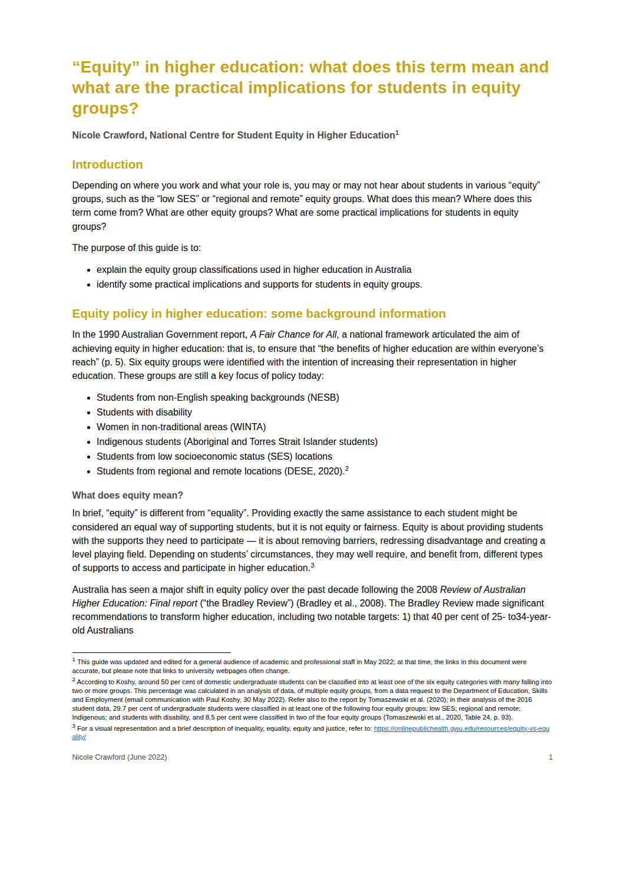“Equity” in higher education: what does this term mean and what are the practical implications for students in equity groups?
Nicole Crawford, National Centre for Student Equity in Higher Education1
Introduction
Depending on where you work and what your role is, you may or may not hear about students in various “equity” groups, such as the “low SES” or “regional and remote” equity groups. What does this mean? Where does this term come from? What are other equity groups? What are some practical implications for students in equity groups?
The purpose of this guide is to:
explain the equity group classifications used in higher education in Australia
identify some practical implications and supports for students in equity groups.
Equity policy in higher education: some background information
In the 1990 Australian Government report, A Fair Chance for All, a national framework articulated the aim of achieving equity in higher education: that is, to ensure that “the benefits of higher education are within everyone’s reach” (p. 5). Six equity groups were identified with the intention of increasing their representation in higher education. These groups are still a key focus of policy today:
Students from non-English speaking backgrounds (NESB)
Students with disability
Women in non-traditional areas (WINTA)
Indigenous students (Aboriginal and Torres Strait Islander students)
Students from low socioeconomic status (SES) locations
Students from regional and remote locations (DESE, 2020).2
What does equity mean?
In brief, “equity” is different from “equality”. Providing exactly the same assistance to each student might be considered an equal way of supporting students, but it is not equity or fairness. Equity is about providing students with the supports they need to participate — it is about removing barriers, redressing disadvantage and creating a level playing field. Depending on students’ circumstances, they may well require, and benefit from, different types of supports to access and participate in higher education.3
Australia has seen a major shift in equity policy over the past decade following the 2008 Review of Australian Higher Education: Final report (“the Bradley Review”) (Bradley et al., 2008). The Bradley Review made significant recommendations to transform higher education, including two notable targets: 1) that 40 per cent of 25- to34-year-old Australians
1 This guide was updated and edited for a general audience of academic and professional staff in May 2022; at that time, the links in this document were accurate, but please note that links to university webpages often change.
2 According to Koshy, around 50 per cent of domestic undergraduate students can be classified into at least one of the six equity categories with many falling into two or more groups. This percentage was calculated in an analysis of data, of multiple equity groups, from a data request to the Department of Education, Skills and Employment (email communication with Paul Koshy, 30 May 2022). Refer also to the report by Tomaszewski et al. (2020); in their analysis of the 2016 student data, 29.7 per cent of undergraduate students were classified in at least one of the following four equity groups: low SES; regional and remote; Indigenous; and students with disability, and 8.5 per cent were classified in two of the four equity groups (Tomaszewski et al., 2020, Table 24, p. 93).
3 For a visual representation and a brief description of inequality, equality, equity and justice, refer to: https://onlinepublichealth.gwu.edu/resources/equity-vs-equality/
Nicole Crawford (June 2022) 1